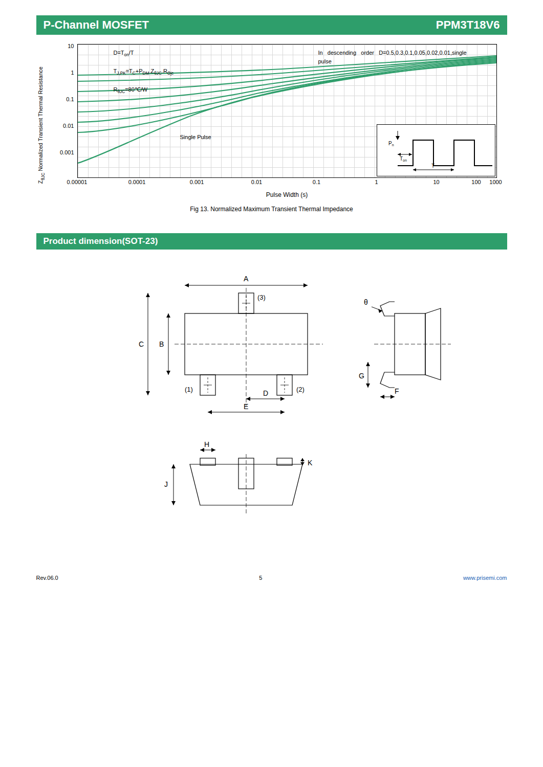P-Channel MOSFET PPM3T18V6
ZθJC Normalized Transient Thermal Resistance
10 1 0.1 0.01 0.001
D=Ton/T
TJ,PK=TC+PDM.ZθJC.RΘjc
RθJC=80℃/W
In descending order D=0.5,0.3,0.1,0.05,0.02,0.01,single
pulse
Single Pulse
Pn Ton T
0.00001 0.0001 0.001 0.01 0.1 1 10 100 1000
Pulse Width (s)
Fig 13. Normalized Maximum Transient Thermal Impedance
Product dimension(SOT-23)
A (3) (1) (2) B C D E θ G F H K J
Rev.06.0 5 www.prisemi.com